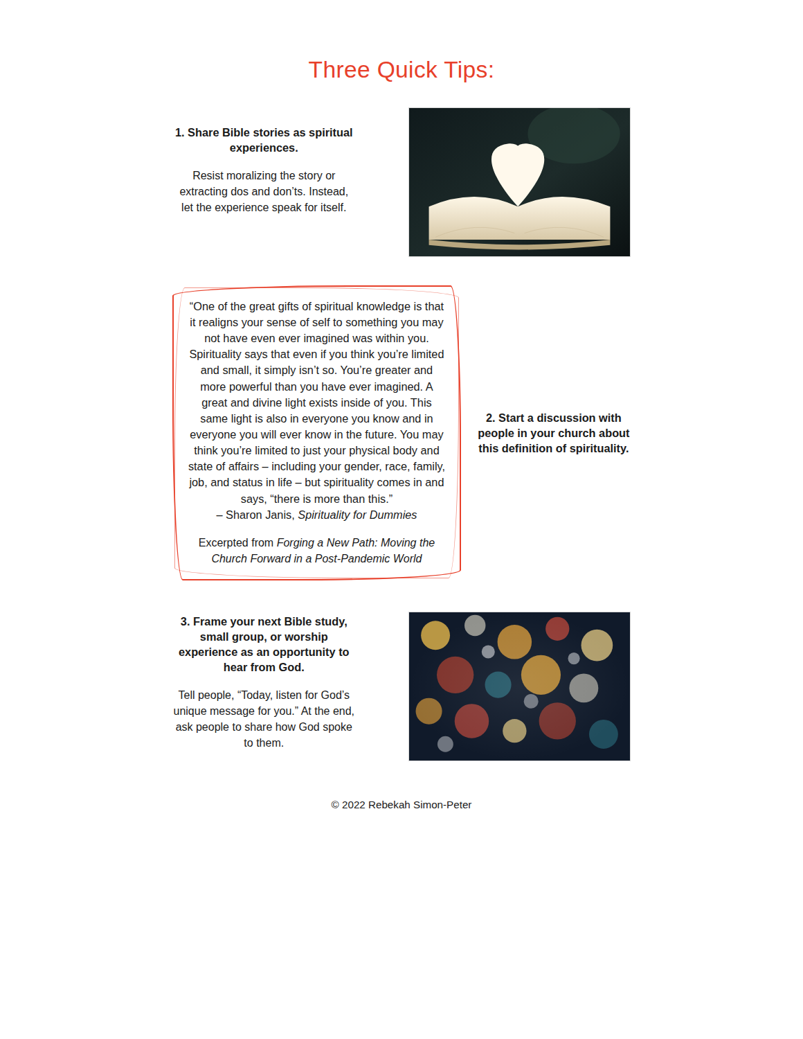Three Quick Tips:
1. Share Bible stories as spiritual experiences.
Resist moralizing the story or extracting dos and don’ts. Instead, let the experience speak for itself.
“One of the great gifts of spiritual knowledge is that it realigns your sense of self to something you may not have even ever imagined was within you. Spirituality says that even if you think you’re limited and small, it simply isn’t so. You’re greater and more powerful than you have ever imagined. A great and divine light exists inside of you. This same light is also in everyone you know and in everyone you will ever know in the future. You may think you’re limited to just your physical body and state of affairs – including your gender, race, family, job, and status in life – but spirituality comes in and says, “there is more than this.” – Sharon Janis, Spirituality for Dummies
Excerpted from Forging a New Path: Moving the Church Forward in a Post-Pandemic World
2. Start a discussion with people in your church about this definition of spirituality.
3. Frame your next Bible study, small group, or worship experience as an opportunity to hear from God.
Tell people, “Today, listen for God’s unique message for you.” At the end, ask people to share how God spoke to them.
© 2022 Rebekah Simon-Peter